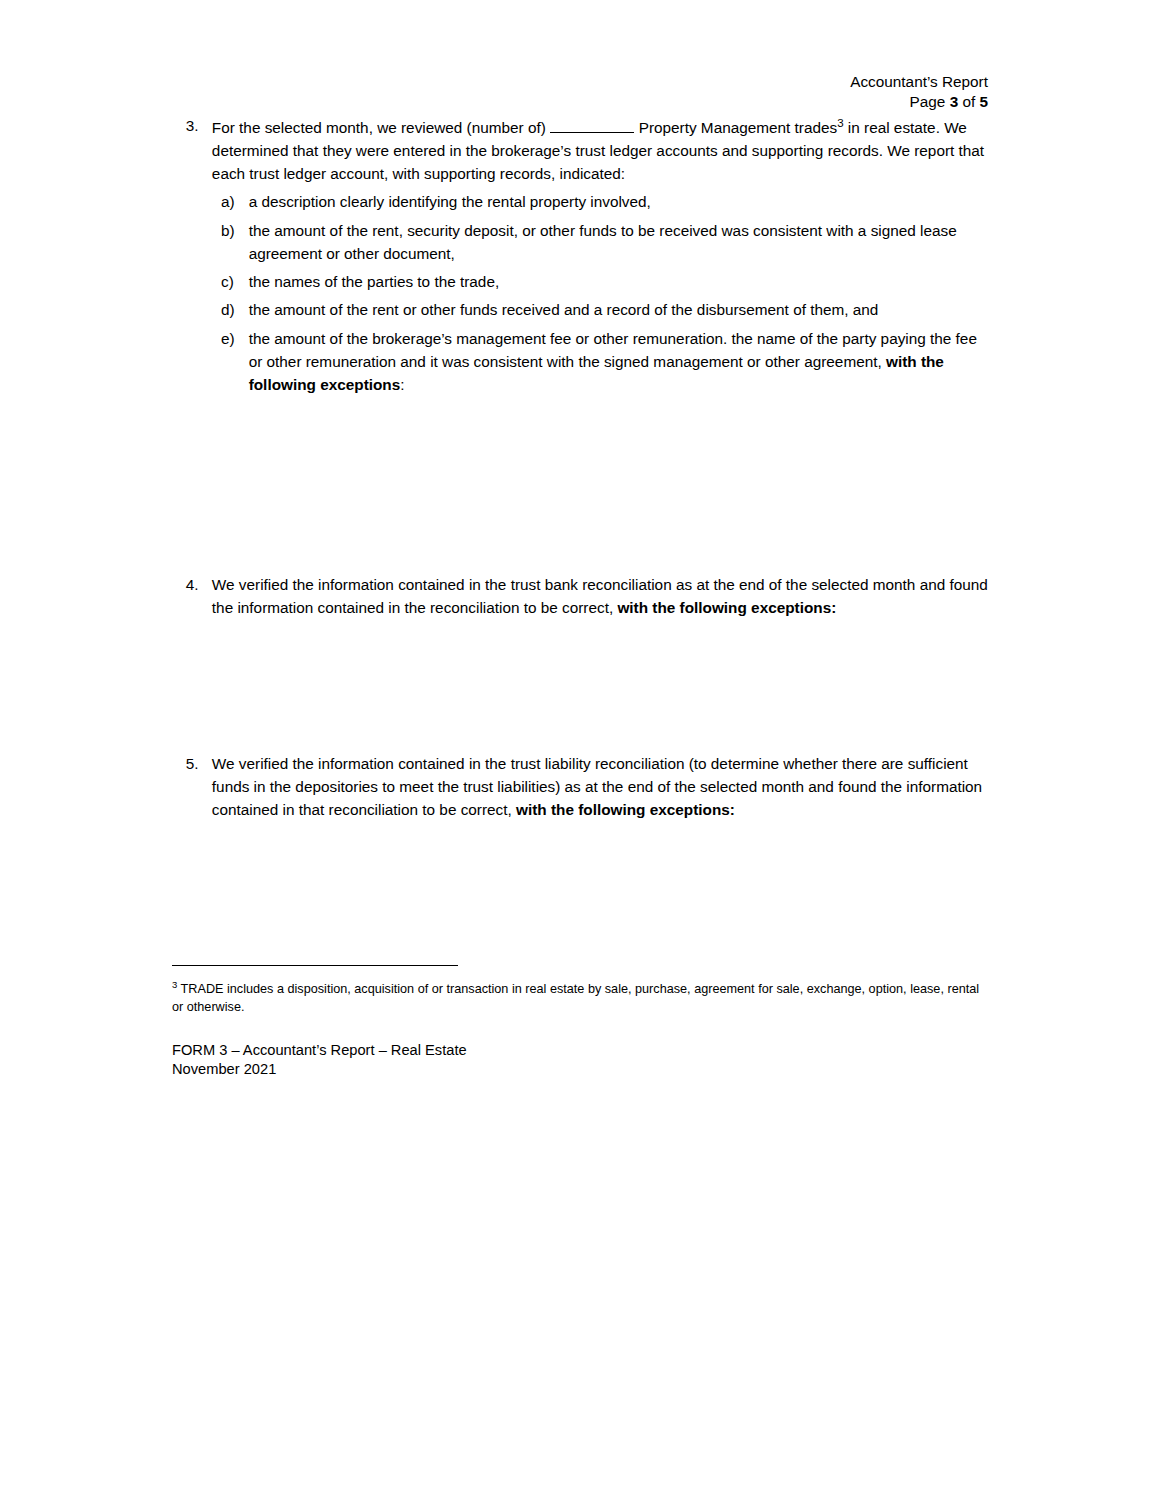Accountant’s Report Page 3 of 5
For the selected month, we reviewed (number of) Property Management trades3 in real estate. We determined that they were entered in the brokerage’s trust ledger accounts and supporting records. We report that each trust ledger account, with supporting records, indicated:
a description clearly identifying the rental property involved,
the amount of the rent, security deposit, or other funds to be received was consistent with a signed lease agreement or other document,
the names of the parties to the trade,
the amount of the rent or other funds received and a record of the disbursement of them, and
the amount of the brokerage’s management fee or other remuneration. the name of the party paying the fee or other remuneration and it was consistent with the signed management or other agreement, with the following exceptions:
We verified the information contained in the trust bank reconciliation as at the end of the selected month and found the information contained in the reconciliation to be correct, with the following exceptions:
We verified the information contained in the trust liability reconciliation (to determine whether there are sufficient funds in the depositories to meet the trust liabilities) as at the end of the selected month and found the information contained in that reconciliation to be correct, with the following exceptions:
3 TRADE includes a disposition, acquisition of or transaction in real estate by sale, purchase, agreement for sale, exchange, option, lease, rental or otherwise.
FORM 3 – Accountant’s Report – Real Estate
November 2021